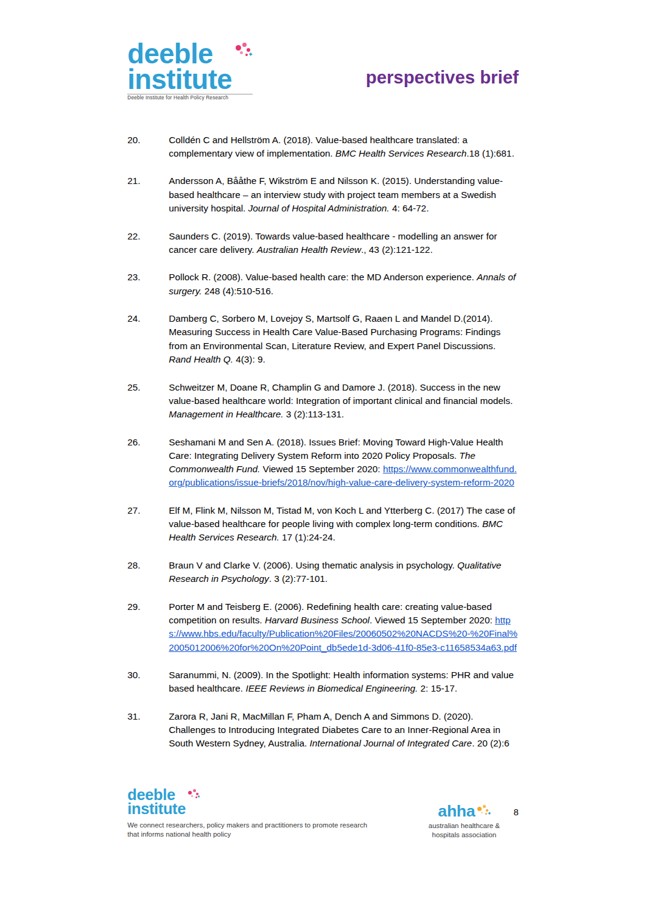deeble
institute
✦
Deeble Institute for Health Policy Research
perspectives brief
20. Colldén C and Hellström A. (2018). Value-based healthcare translated: a complementary view of implementation. BMC Health Services Research.18 (1):681.
21. Andersson A, Bååthe F, Wikström E and Nilsson K. (2015). Understanding value-based healthcare – an interview study with project team members at a Swedish university hospital. Journal of Hospital Administration. 4: 64-72.
22. Saunders C. (2019). Towards value-based healthcare - modelling an answer for cancer care delivery. Australian Health Review., 43 (2):121-122.
23. Pollock R. (2008). Value-based health care: the MD Anderson experience. Annals of surgery. 248 (4):510-516.
24. Damberg C, Sorbero M, Lovejoy S, Martsolf G, Raaen L and Mandel D.(2014). Measuring Success in Health Care Value-Based Purchasing Programs: Findings from an Environmental Scan, Literature Review, and Expert Panel Discussions. Rand Health Q. 4(3): 9.
25. Schweitzer M, Doane R, Champlin G and Damore J. (2018). Success in the new value-based healthcare world: Integration of important clinical and financial models. Management in Healthcare. 3 (2):113-131.
26. Seshamani M and Sen A. (2018). Issues Brief: Moving Toward High-Value Health Care: Integrating Delivery System Reform into 2020 Policy Proposals. The Commonwealth Fund. Viewed 15 September 2020: https://www.commonwealthfund.org/publications/issue-briefs/2018/nov/high-value-care-delivery-system-reform-2020
27. Elf M, Flink M, Nilsson M, Tistad M, von Koch L and Ytterberg C. (2017) The case of value-based healthcare for people living with complex long-term conditions. BMC Health Services Research. 17 (1):24-24.
28. Braun V and Clarke V. (2006). Using thematic analysis in psychology. Qualitative Research in Psychology. 3 (2):77-101.
29. Porter M and Teisberg E. (2006). Redefining health care: creating value-based competition on results. Harvard Business School. Viewed 15 September 2020: https://www.hbs.edu/faculty/Publication%20Files/20060502%20NACDS%20-%20Final%2005012006%20for%20On%20Point_db5ede1d-3d06-41f0-85e3-c11658534a63.pdf
30. Saranummi, N. (2009). In the Spotlight: Health information systems: PHR and value based healthcare. IEEE Reviews in Biomedical Engineering. 2: 15-17.
31. Zarora R, Jani R, MacMillan F, Pham A, Dench A and Simmons D. (2020). Challenges to Introducing Integrated Diabetes Care to an Inner-Regional Area in South Western Sydney, Australia. International Journal of Integrated Care. 20 (2):6
deeble
institute
✦
We connect researchers, policy makers and practitioners to promote research
that informs national health policy
ahha
✦
australian healthcare &
hospitals association
8